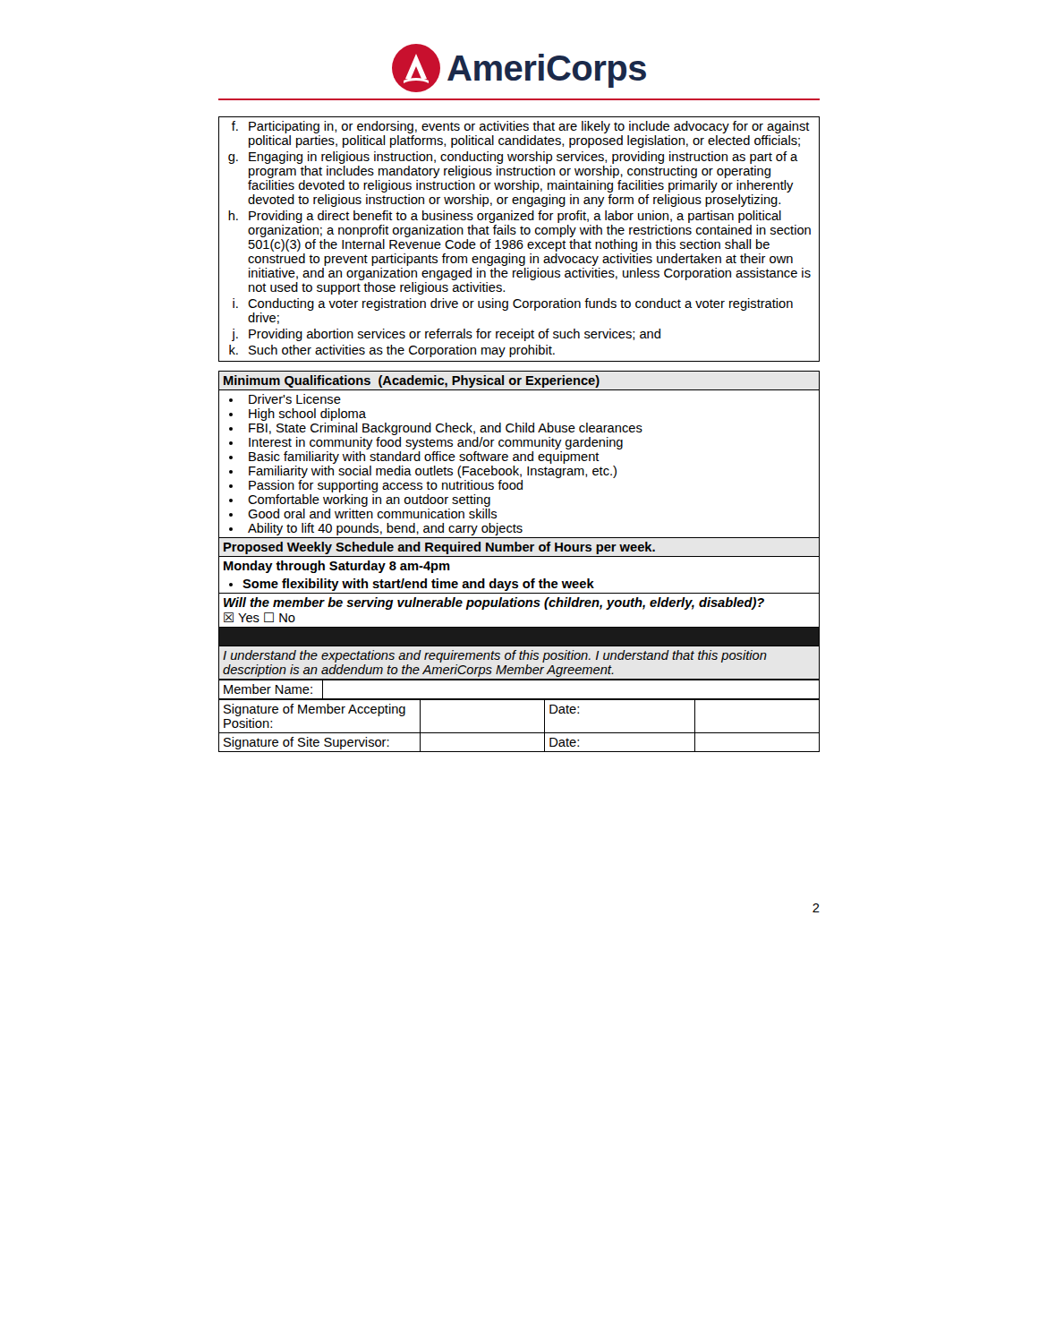AmeriCorps
| Participating in, or endorsing, events or activities that are likely to include advocacy for or against political parties, political platforms, political candidates, proposed legislation, or elected officials; Engaging in religious instruction, conducting worship services, providing instruction as part of a program that includes mandatory religious instruction or worship, constructing or operating facilities devoted to religious instruction or worship, maintaining facilities primarily or inherently devoted to religious instruction or worship, or engaging in any form of religious proselytizing. Providing a direct benefit to a business organized for profit, a labor union, a partisan political organization; a nonprofit organization that fails to comply with the restrictions contained in section 501(c)(3) of the Internal Revenue Code of 1986 except that nothing in this section shall be construed to prevent participants from engaging in advocacy activities undertaken at their own initiative, and an organization engaged in the religious activities, unless Corporation assistance is not used to support those religious activities. Conducting a voter registration drive or using Corporation funds to conduct a voter registration drive; Providing abortion services or referrals for receipt of such services; and Such other activities as the Corporation may prohibit. |
| Minimum Qualifications (Academic, Physical or Experience) |
| Driver's License High school diploma FBI, State Criminal Background Check, and Child Abuse clearances Interest in community food systems and/or community gardening Basic familiarity with standard office software and equipment Familiarity with social media outlets (Facebook, Instagram, etc.) Passion for supporting access to nutritious food Comfortable working in an outdoor setting Good oral and written communication skills Ability to lift 40 pounds, bend, and carry objects |
| Proposed Weekly Schedule and Required Number of Hours per week. |
| Monday through Saturday 8 am-4pm Some flexibility with start/end time and days of the week |
| Will the member be serving vulnerable populations (children, youth, elderly, disabled)? ☒ Yes ☐ No |
| I understand the expectations and requirements of this position. I understand that this position description is an addendum to the AmeriCorps Member Agreement. |
| Member Name: | |
| Signature of Member Accepting Position: | | Date: | |
| Signature of Site Supervisor: | | Date: | |
2